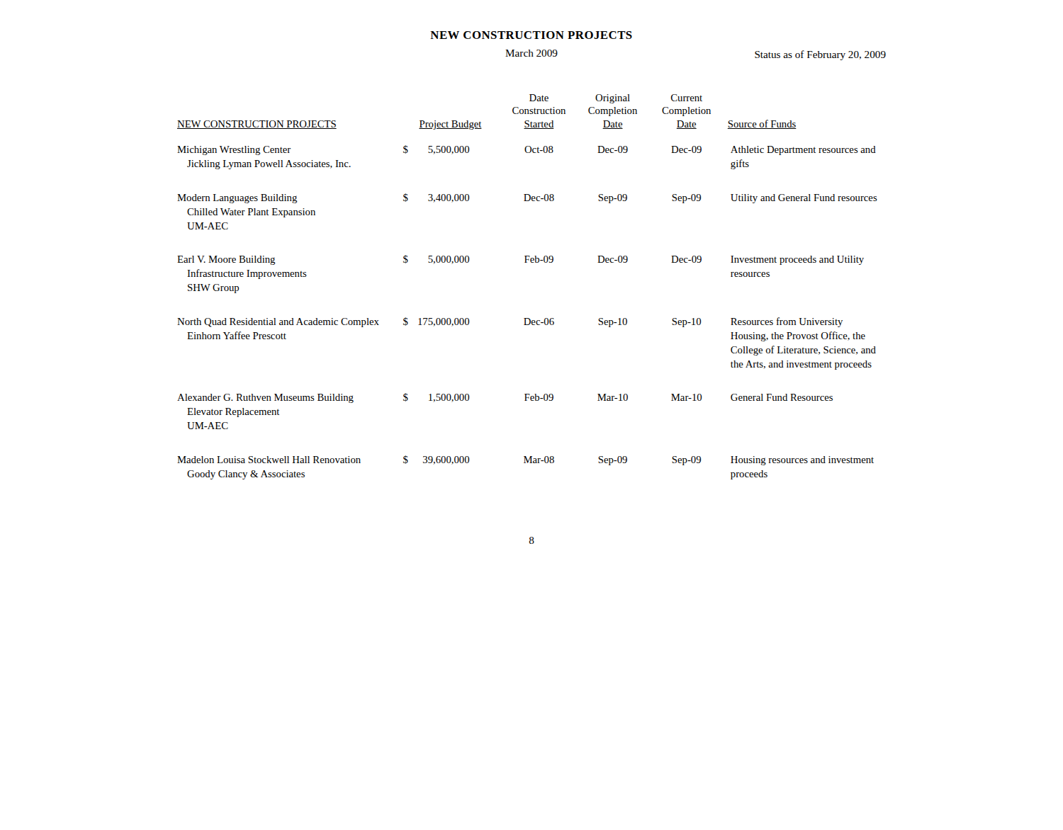NEW CONSTRUCTION PROJECTS
March 2009
Status as of February 20, 2009
| NEW CONSTRUCTION PROJECTS | Project Budget | Date Construction Started | Original Completion Date | Current Completion Date | Source of Funds |
| --- | --- | --- | --- | --- | --- |
| Michigan Wrestling Center Jickling Lyman Powell Associates, Inc. | $ 5,500,000 | Oct-08 | Dec-09 | Dec-09 | Athletic Department resources and gifts |
| Modern Languages Building Chilled Water Plant Expansion UM-AEC | $ 3,400,000 | Dec-08 | Sep-09 | Sep-09 | Utility and General Fund resources |
| Earl V. Moore Building Infrastructure Improvements SHW Group | $ 5,000,000 | Feb-09 | Dec-09 | Dec-09 | Investment proceeds and Utility resources |
| North Quad Residential and Academic Complex Einhorn Yaffee Prescott | $ 175,000,000 | Dec-06 | Sep-10 | Sep-10 | Resources from University Housing, the Provost Office, the College of Literature, Science, and the Arts, and investment proceeds |
| Alexander G. Ruthven Museums Building Elevator Replacement UM-AEC | $ 1,500,000 | Feb-09 | Mar-10 | Mar-10 | General Fund Resources |
| Madelon Louisa Stockwell Hall Renovation Goody Clancy & Associates | $ 39,600,000 | Mar-08 | Sep-09 | Sep-09 | Housing resources and investment proceeds |
8